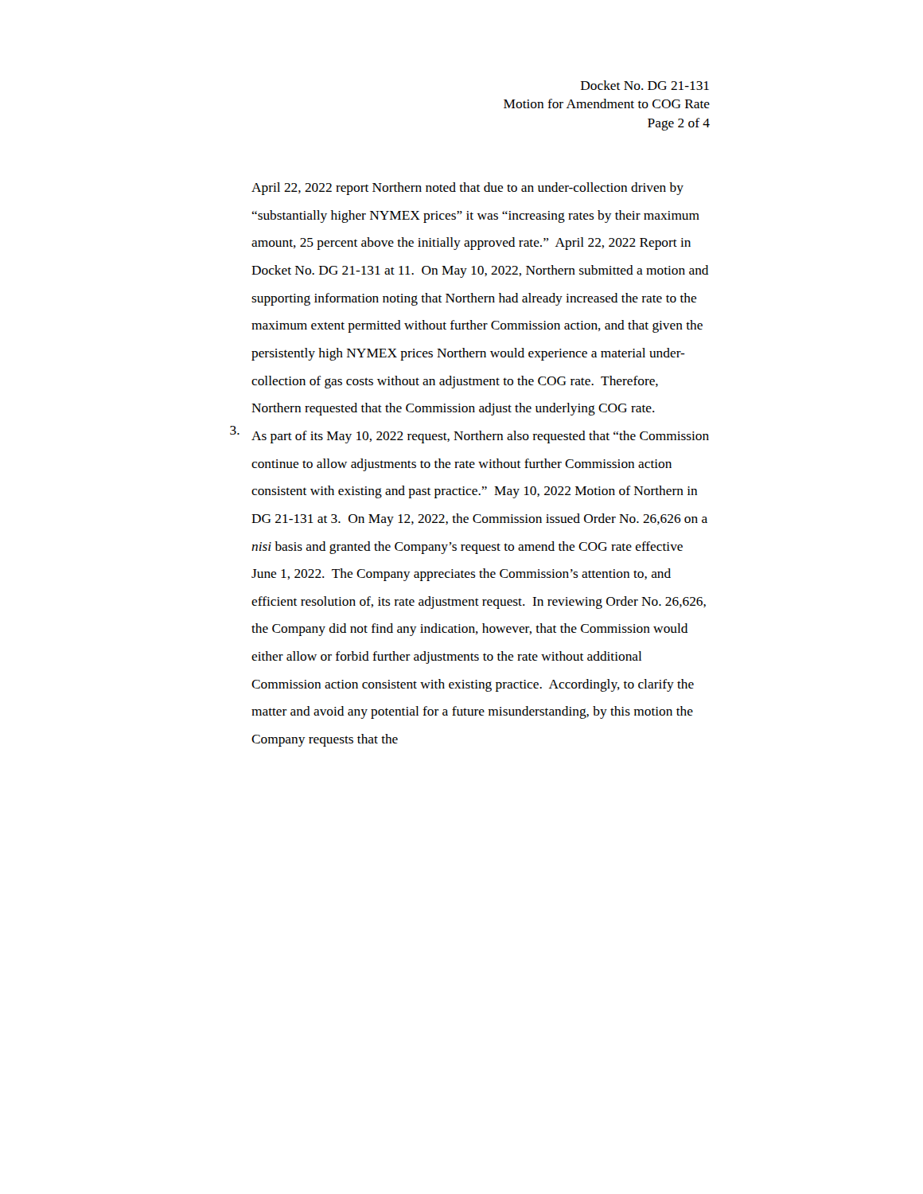Docket No. DG 21-131
Motion for Amendment to COG Rate
Page 2 of 4
April 22, 2022 report Northern noted that due to an under-collection driven by “substantially higher NYMEX prices” it was “increasing rates by their maximum amount, 25 percent above the initially approved rate.” April 22, 2022 Report in Docket No. DG 21-131 at 11. On May 10, 2022, Northern submitted a motion and supporting information noting that Northern had already increased the rate to the maximum extent permitted without further Commission action, and that given the persistently high NYMEX prices Northern would experience a material under-collection of gas costs without an adjustment to the COG rate. Therefore, Northern requested that the Commission adjust the underlying COG rate.
3.
As part of its May 10, 2022 request, Northern also requested that “the Commission continue to allow adjustments to the rate without further Commission action consistent with existing and past practice.” May 10, 2022 Motion of Northern in DG 21-131 at 3. On May 12, 2022, the Commission issued Order No. 26,626 on a nisi basis and granted the Company’s request to amend the COG rate effective June 1, 2022. The Company appreciates the Commission’s attention to, and efficient resolution of, its rate adjustment request. In reviewing Order No. 26,626, the Company did not find any indication, however, that the Commission would either allow or forbid further adjustments to the rate without additional Commission action consistent with existing practice. Accordingly, to clarify the matter and avoid any potential for a future misunderstanding, by this motion the Company requests that the